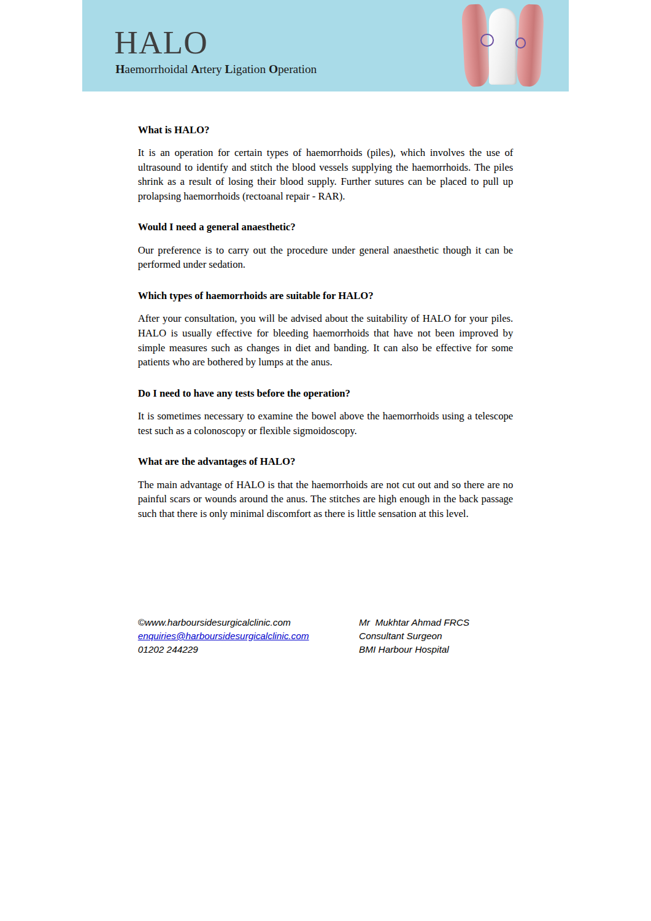HALO
Haemorrhoidal Artery Ligation Operation
What is HALO?
It is an operation for certain types of haemorrhoids (piles), which involves the use of ultrasound to identify and stitch the blood vessels supplying the haemorrhoids. The piles shrink as a result of losing their blood supply. Further sutures can be placed to pull up prolapsing haemorrhoids (rectoanal repair - RAR).
Would I need a general anaesthetic?
Our preference is to carry out the procedure under general anaesthetic though it can be performed under sedation.
Which types of haemorrhoids are suitable for HALO?
After your consultation, you will be advised about the suitability of HALO for your piles. HALO is usually effective for bleeding haemorrhoids that have not been improved by simple measures such as changes in diet and banding. It can also be effective for some patients who are bothered by lumps at the anus.
Do I need to have any tests before the operation?
It is sometimes necessary to examine the bowel above the haemorrhoids using a telescope test such as a colonoscopy or flexible sigmoidoscopy.
What are the advantages of HALO?
The main advantage of HALO is that the haemorrhoids are not cut out and so there are no painful scars or wounds around the anus. The stitches are high enough in the back passage such that there is only minimal discomfort as there is little sensation at this level.
| ©www.harboursidesurgicalclinic.com | Mr Mukhtar Ahmad FRCS |
| enquiries@harboursidesurgicalclinic.com | Consultant Surgeon |
| 01202 244229 | BMI Harbour Hospital |